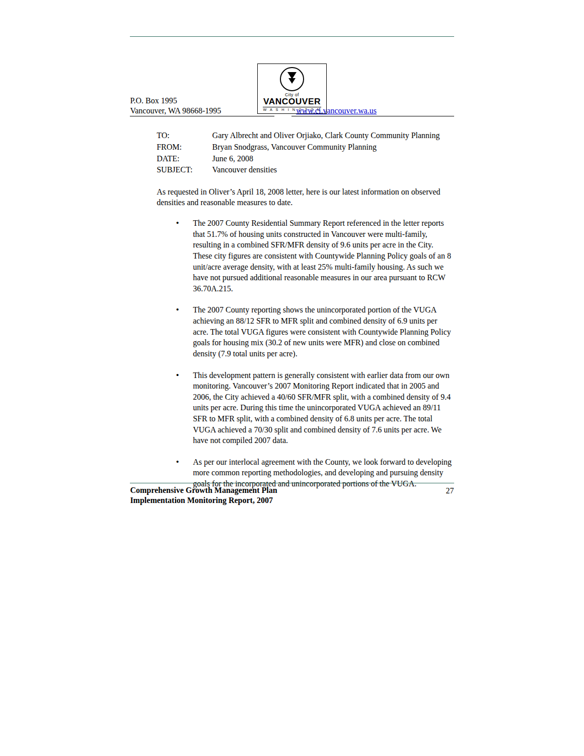City of VANCOUVER W A S H I N G T O N
P.O. Box 1995
Vancouver, WA 98668-1995
www.ci.vancouver.wa.us
| TO: | Gary Albrecht and Oliver Orjiako, Clark County Community Planning |
| FROM: | Bryan Snodgrass, Vancouver Community Planning |
| DATE: | June 6, 2008 |
| SUBJECT: | Vancouver densities |
As requested in Oliver’s April 18, 2008 letter, here is our latest information on observed densities and reasonable measures to date.
The 2007 County Residential Summary Report referenced in the letter reports that 51.7% of housing units constructed in Vancouver were multi-family, resulting in a combined SFR/MFR density of 9.6 units per acre in the City. These city figures are consistent with Countywide Planning Policy goals of an 8 unit/acre average density, with at least 25% multi-family housing. As such we have not pursued additional reasonable measures in our area pursuant to RCW 36.70A.215.
The 2007 County reporting shows the unincorporated portion of the VUGA achieving an 88/12 SFR to MFR split and combined density of 6.9 units per acre. The total VUGA figures were consistent with Countywide Planning Policy goals for housing mix (30.2 of new units were MFR) and close on combined density (7.9 total units per acre).
This development pattern is generally consistent with earlier data from our own monitoring. Vancouver’s 2007 Monitoring Report indicated that in 2005 and 2006, the City achieved a 40/60 SFR/MFR split, with a combined density of 9.4 units per acre. During this time the unincorporated VUGA achieved an 89/11 SFR to MFR split, with a combined density of 6.8 units per acre. The total VUGA achieved a 70/30 split and combined density of 7.6 units per acre. We have not compiled 2007 data.
As per our interlocal agreement with the County, we look forward to developing more common reporting methodologies, and developing and pursuing density goals for the incorporated and unincorporated portions of the VUGA.
Comprehensive Growth Management Plan
Implementation Monitoring Report, 2007
27